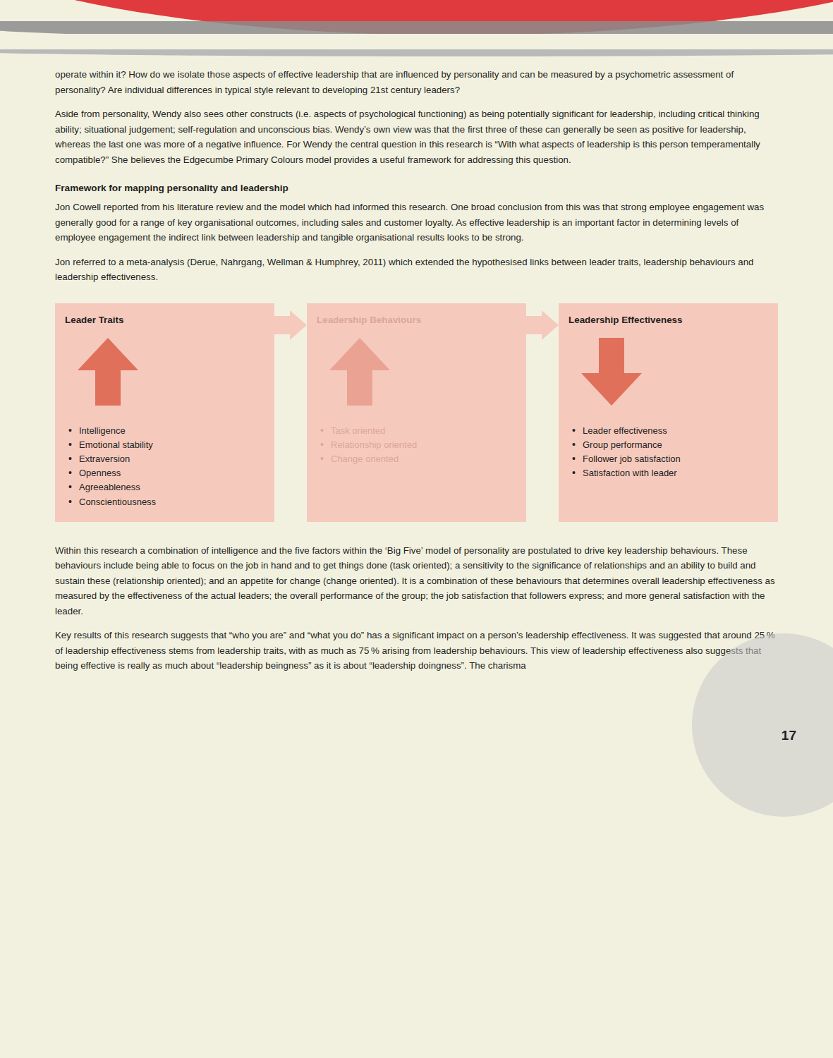operate within it? How do we isolate those aspects of effective leadership that are influenced by personality and can be measured by a psychometric assessment of personality? Are individual differences in typical style relevant to developing 21st century leaders?
Aside from personality, Wendy also sees other constructs (i.e. aspects of psychological functioning) as being potentially significant for leadership, including critical thinking ability; situational judgement; self-regulation and unconscious bias. Wendy’s own view was that the first three of these can generally be seen as positive for leadership, whereas the last one was more of a negative influence. For Wendy the central question in this research is “With what aspects of leadership is this person temperamentally compatible?” She believes the Edgecumbe Primary Colours model provides a useful framework for addressing this question.
Framework for mapping personality and leadership
Jon Cowell reported from his literature review and the model which had informed this research. One broad conclusion from this was that strong employee engagement was generally good for a range of key organisational outcomes, including sales and customer loyalty. As effective leadership is an important factor in determining levels of employee engagement the indirect link between leadership and tangible organisational results looks to be strong.
Jon referred to a meta-analysis (Derue, Nahrgang, Wellman & Humphrey, 2011) which extended the hypothesised links between leader traits, leadership behaviours and leadership effectiveness.
Leader Traits
Intelligence
Emotional stability
Extraversion
Openness
Agreeableness
Conscientiousness
Leadership Behaviours
Task oriented
Relationship oriented
Change oriented
Leadership Effectiveness
Leader effectiveness
Group performance
Follower job satisfaction
Satisfaction with leader
Within this research a combination of intelligence and the five factors within the ‘Big Five’ model of personality are postulated to drive key leadership behaviours. These behaviours include being able to focus on the job in hand and to get things done (task oriented); a sensitivity to the significance of relationships and an ability to build and sustain these (relationship oriented); and an appetite for change (change oriented). It is a combination of these behaviours that determines overall leadership effectiveness as measured by the effectiveness of the actual leaders; the overall performance of the group; the job satisfaction that followers express; and more general satisfaction with the leader.
Key results of this research suggests that “who you are” and “what you do” has a significant impact on a person’s leadership effectiveness. It was suggested that around 25 % of leadership effectiveness stems from leadership traits, with as much as 75 % arising from leadership behaviours. This view of leadership effectiveness also suggests that being effective is really as much about “leadership beingness” as it is about “leadership doingness”. The charisma
17